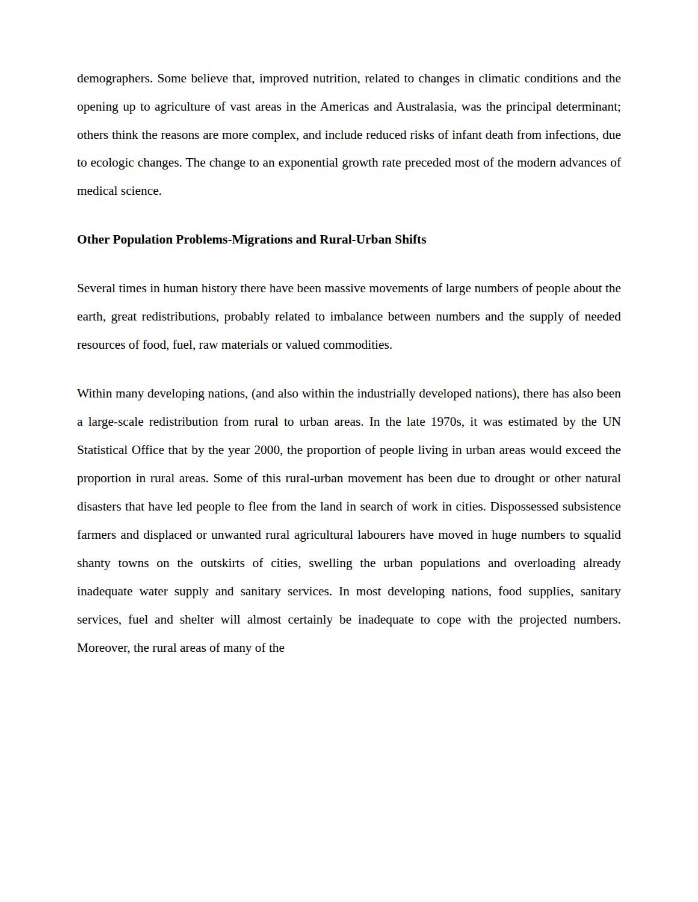demographers. Some believe that, improved nutrition, related to changes in climatic conditions and the opening up to agriculture of vast areas in the Americas and Australasia, was the principal determinant; others think the reasons are more complex, and include reduced risks of infant death from infections, due to ecologic changes. The change to an exponential growth rate preceded most of the modern advances of medical science.
Other Population Problems-Migrations and Rural-Urban Shifts
Several times in human history there have been massive movements of large numbers of people about the earth, great redistributions, probably related to imbalance between numbers and the supply of needed resources of food, fuel, raw materials or valued commodities.
Within many developing nations, (and also within the industrially developed nations), there has also been a large-scale redistribution from rural to urban areas. In the late 1970s, it was estimated by the UN Statistical Office that by the year 2000, the proportion of people living in urban areas would exceed the proportion in rural areas. Some of this rural-urban movement has been due to drought or other natural disasters that have led people to flee from the land in search of work in cities. Dispossessed subsistence farmers and displaced or unwanted rural agricultural labourers have moved in huge numbers to squalid shanty towns on the outskirts of cities, swelling the urban populations and overloading already inadequate water supply and sanitary services. In most developing nations, food supplies, sanitary services, fuel and shelter will almost certainly be inadequate to cope with the projected numbers. Moreover, the rural areas of many of the